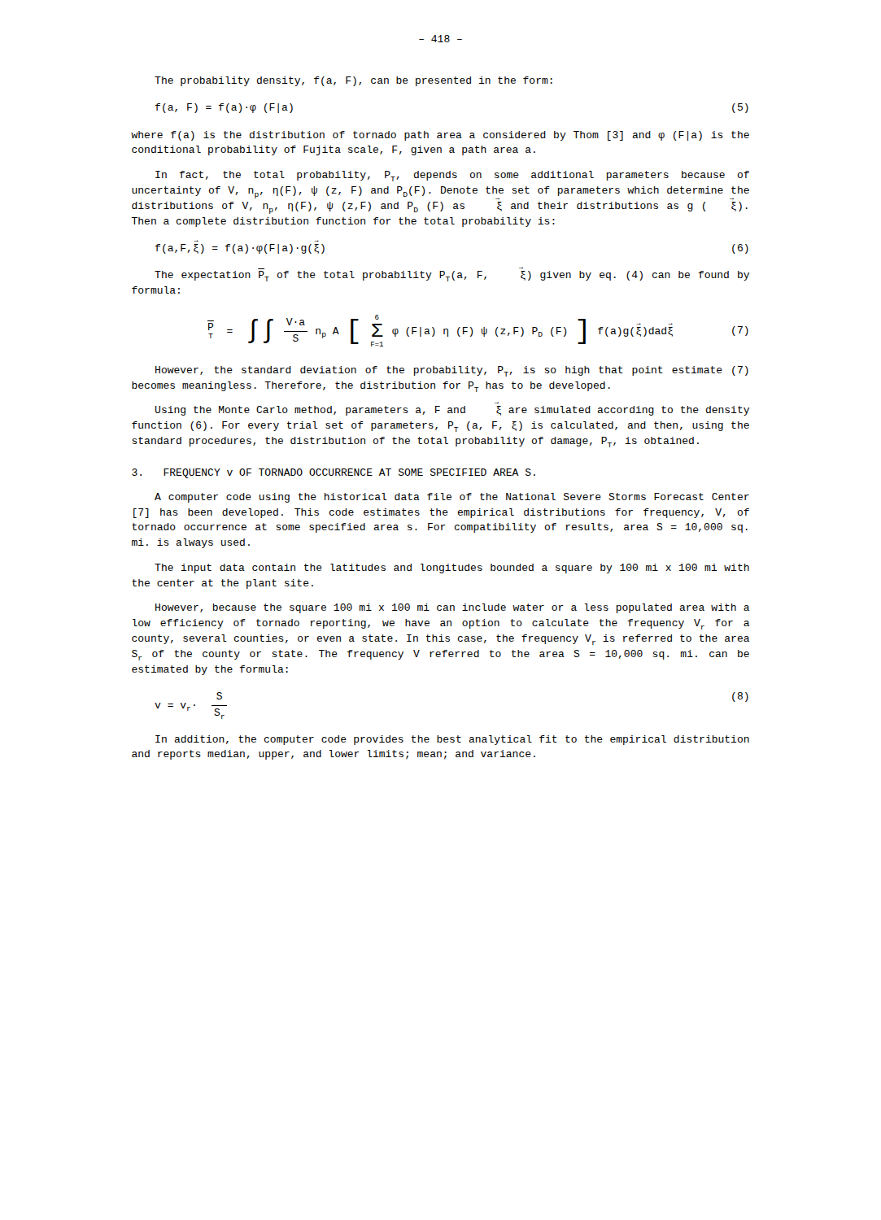– 418 –
The probability density, f(a, F), can be presented in the form:
f(a, F) = f(a)·φ (F|a) (5)
where f(a) is the distribution of tornado path area a considered by Thom [3] and φ (F|a) is the conditional probability of Fujita scale, F, given a path area a.
In fact, the total probability, PT, depends on some additional parameters because of uncertainty of V, np, η(F), ψ (z, F) and PD(F). Denote the set of parameters which determine the distributions of V, np, η(F), ψ (z,F) and PD (F) as ξ and their distributions as g (ξ). Then a complete distribution function for the total probability is:
f(a,F,ξ) = f(a)·φ(F|a)·g(ξ) (6)
The expectation PT of the total probability PT(a, F, ξ) given by eq. (4) can be found by formula:
PT = ∫∫ V·a S np A [ 6 ΣF=1 φ (F|a) η (F) ψ (z,F) PD (F) ] f(a)g(ξ)dadξ (7)
However, the standard deviation of the probability, PT, is so high that point estimate (7) becomes meaningless. Therefore, the distribution for PT has to be developed.
Using the Monte Carlo method, parameters a, F and ξ are simulated according to the density function (6). For every trial set of parameters, PT (a, F, ξ) is calculated, and then, using the standard procedures, the distribution of the total probability of damage, PT, is obtained.
3. FREQUENCY v OF TORNADO OCCURRENCE AT SOME SPECIFIED AREA S.
A computer code using the historical data file of the National Severe Storms Forecast Center [7] has been developed. This code estimates the empirical distributions for frequency, V, of tornado occurrence at some specified area s. For compatibility of results, area S = 10,000 sq. mi. is always used.
The input data contain the latitudes and longitudes bounded a square by 100 mi x 100 mi with the center at the plant site.
However, because the square 100 mi x 100 mi can include water or a less populated area with a low efficiency of tornado reporting, we have an option to calculate the frequency Vr for a county, several counties, or even a state. In this case, the frequency Vr is referred to the area Sr of the county or state. The frequency V referred to the area S = 10,000 sq. mi. can be estimated by the formula:
v = vr· SSr (8)
In addition, the computer code provides the best analytical fit to the empirical distribution and reports median, upper, and lower limits; mean; and variance.